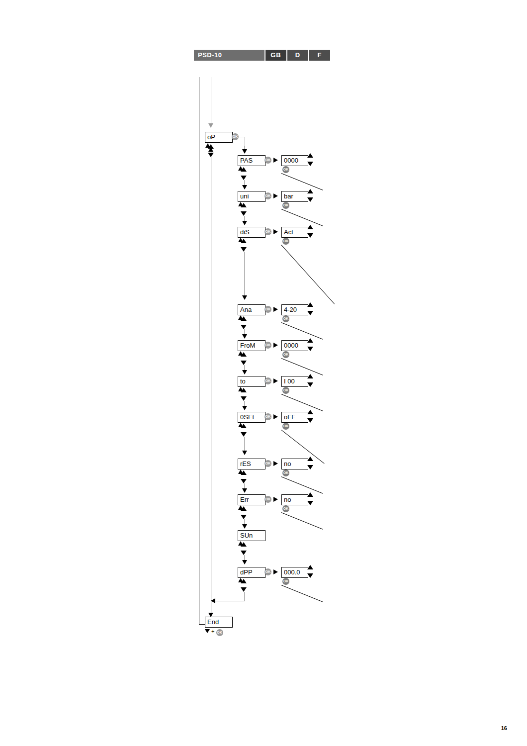PSD-10
GB
D
F
oP
OK
PAS
OK
0000
OK
uni
OK
bar
OK
diS
OK
Act
OK
Ana
OK
4-20
OK
FroM
OK
0000
OK
to
OK
I 00
OK
0SEt
OK
oFF
OK
rES
OK
no
OK
Err
OK
no
OK
SUn
dPP
OK
000.0
OK
End
+ OK
16